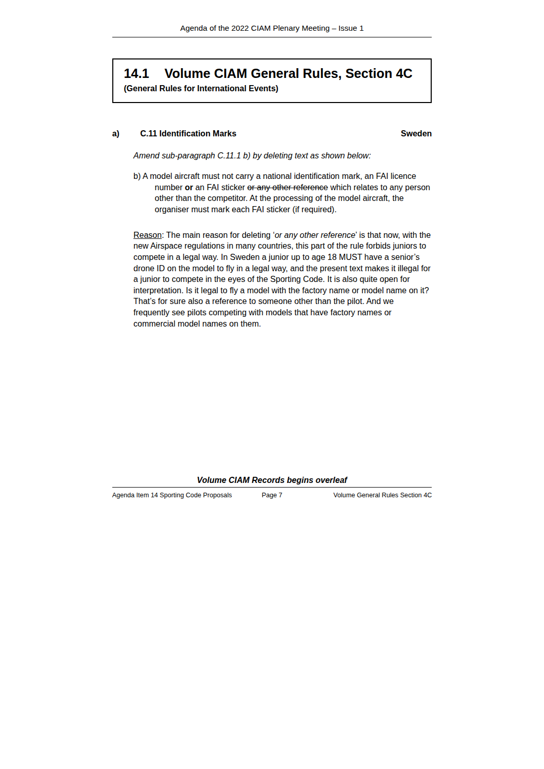Agenda of the 2022 CIAM Plenary Meeting – Issue 1
14.1 Volume CIAM General Rules, Section 4C
(General Rules for International Events)
a) C.11 Identification Marks Sweden
Amend sub-paragraph C.11.1 b) by deleting text as shown below:
b) A model aircraft must not carry a national identification mark, an FAI licence number or an FAI sticker or any other reference which relates to any person other than the competitor. At the processing of the model aircraft, the organiser must mark each FAI sticker (if required).
Reason: The main reason for deleting ‘or any other reference’ is that now, with the new Airspace regulations in many countries, this part of the rule forbids juniors to compete in a legal way. In Sweden a junior up to age 18 MUST have a senior’s drone ID on the model to fly in a legal way, and the present text makes it illegal for a junior to compete in the eyes of the Sporting Code. It is also quite open for interpretation. Is it legal to fly a model with the factory name or model name on it? That’s for sure also a reference to someone other than the pilot. And we frequently see pilots competing with models that have factory names or commercial model names on them.
Volume CIAM Records begins overleaf
Agenda Item 14 Sporting Code Proposals Page 7 Volume General Rules Section 4C